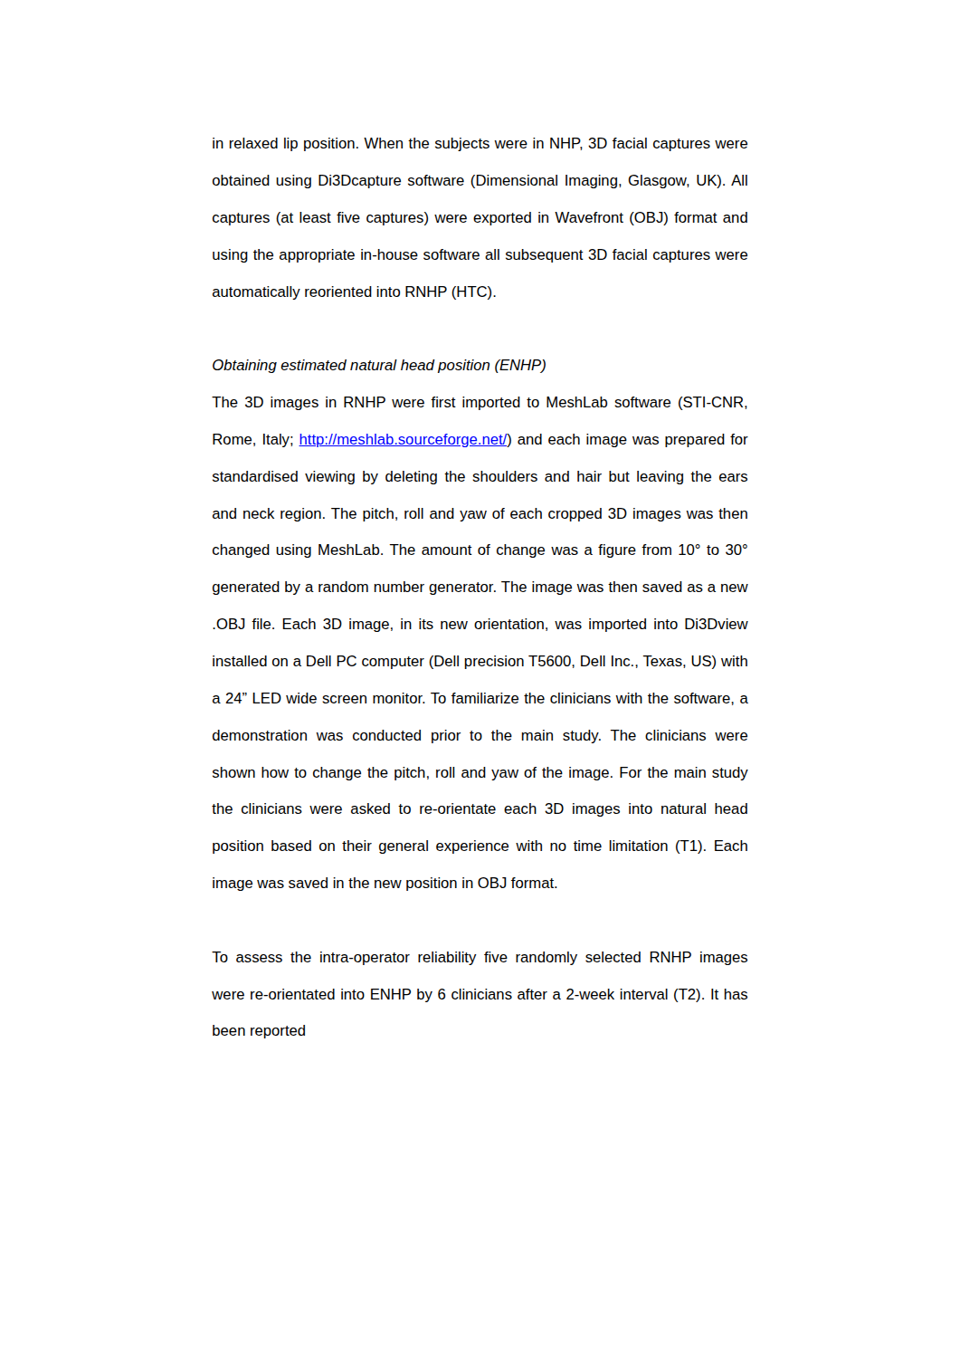in relaxed lip position. When the subjects were in NHP, 3D facial captures were obtained using Di3Dcapture software (Dimensional Imaging, Glasgow, UK). All captures (at least five captures) were exported in Wavefront (OBJ) format and using the appropriate in-house software all subsequent 3D facial captures were automatically reoriented into RNHP (HTC).
Obtaining estimated natural head position (ENHP)
The 3D images in RNHP were first imported to MeshLab software (STI-CNR, Rome, Italy; http://meshlab.sourceforge.net/) and each image was prepared for standardised viewing by deleting the shoulders and hair but leaving the ears and neck region. The pitch, roll and yaw of each cropped 3D images was then changed using MeshLab. The amount of change was a figure from 10° to 30° generated by a random number generator. The image was then saved as a new .OBJ file. Each 3D image, in its new orientation, was imported into Di3Dview installed on a Dell PC computer (Dell precision T5600, Dell Inc., Texas, US) with a 24” LED wide screen monitor. To familiarize the clinicians with the software, a demonstration was conducted prior to the main study. The clinicians were shown how to change the pitch, roll and yaw of the image. For the main study the clinicians were asked to re-orientate each 3D images into natural head position based on their general experience with no time limitation (T1). Each image was saved in the new position in OBJ format.
To assess the intra-operator reliability five randomly selected RNHP images were re-orientated into ENHP by 6 clinicians after a 2-week interval (T2). It has been reported